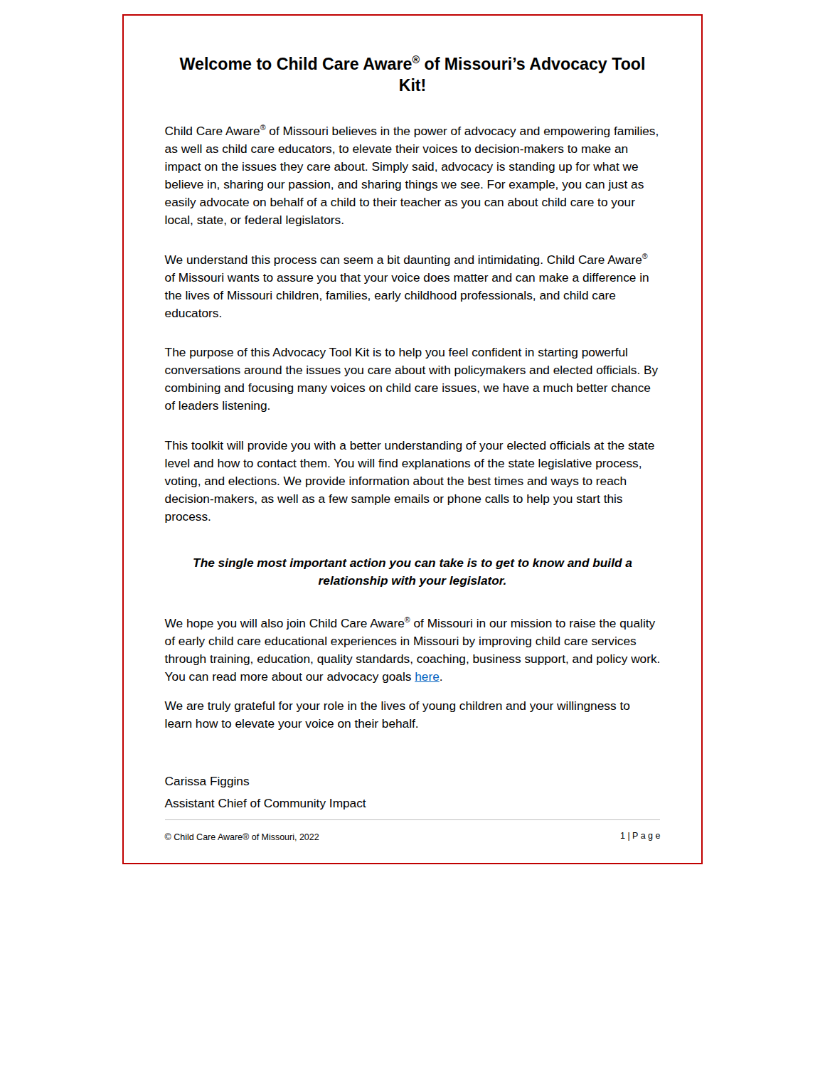Welcome to Child Care Aware® of Missouri’s Advocacy Tool Kit!
Child Care Aware® of Missouri believes in the power of advocacy and empowering families, as well as child care educators, to elevate their voices to decision-makers to make an impact on the issues they care about. Simply said, advocacy is standing up for what we believe in, sharing our passion, and sharing things we see. For example, you can just as easily advocate on behalf of a child to their teacher as you can about child care to your local, state, or federal legislators.
We understand this process can seem a bit daunting and intimidating. Child Care Aware® of Missouri wants to assure you that your voice does matter and can make a difference in the lives of Missouri children, families, early childhood professionals, and child care educators.
The purpose of this Advocacy Tool Kit is to help you feel confident in starting powerful conversations around the issues you care about with policymakers and elected officials. By combining and focusing many voices on child care issues, we have a much better chance of leaders listening.
This toolkit will provide you with a better understanding of your elected officials at the state level and how to contact them. You will find explanations of the state legislative process, voting, and elections. We provide information about the best times and ways to reach decision-makers, as well as a few sample emails or phone calls to help you start this process.
The single most important action you can take is to get to know and build a relationship with your legislator.
We hope you will also join Child Care Aware® of Missouri in our mission to raise the quality of early child care educational experiences in Missouri by improving child care services through training, education, quality standards, coaching, business support, and policy work. You can read more about our advocacy goals here.
We are truly grateful for your role in the lives of young children and your willingness to learn how to elevate your voice on their behalf.
Carissa Figgins
Assistant Chief of Community Impact
© Child Care Aware® of Missouri, 2022
1 | P a g e